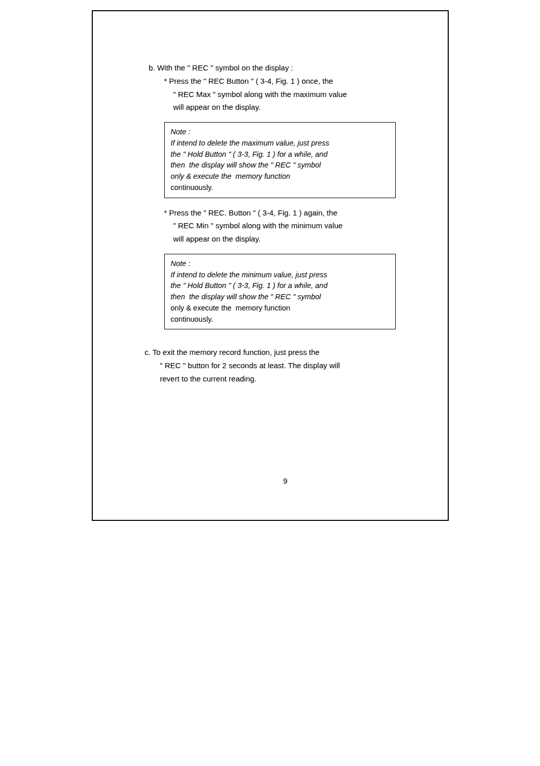b. With the " REC " symbol on the display :
* Press the " REC Button " ( 3-4, Fig. 1 ) once, the
" REC Max " symbol along with the maximum value
will appear on the display.
Note :
If intend to delete the maximum value, just press
the " Hold Button " ( 3-3, Fig. 1 ) for a while, and
then the display will show the " REC " symbol
only & execute the memory function
continuously.
* Press the " REC. Button " ( 3-4, Fig. 1 ) again, the
" REC Min " symbol along with the minimum value
will appear on the display.
Note :
If intend to delete the minimum value, just press
the " Hold Button " ( 3-3, Fig. 1 ) for a while, and
then the display will show the " REC " symbol
only & execute the memory function
continuously.
c. To exit the memory record function, just press the
" REC " button for 2 seconds at least. The display will
revert to the current reading.
9